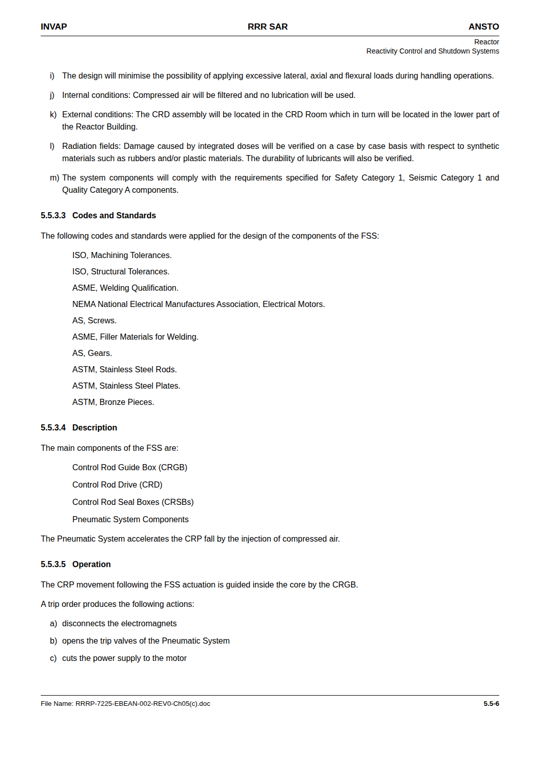INVAP
RRR SAR
ANSTO
Reactor Reactivity Control and Shutdown Systems
i) The design will minimise the possibility of applying excessive lateral, axial and flexural loads during handling operations.
j) Internal conditions: Compressed air will be filtered and no lubrication will be used.
k) External conditions: The CRD assembly will be located in the CRD Room which in turn will be located in the lower part of the Reactor Building.
l) Radiation fields: Damage caused by integrated doses will be verified on a case by case basis with respect to synthetic materials such as rubbers and/or plastic materials. The durability of lubricants will also be verified.
m) The system components will comply with the requirements specified for Safety Category 1, Seismic Category 1 and Quality Category A components.
5.5.3.3 Codes and Standards
The following codes and standards were applied for the design of the components of the FSS:
ISO, Machining Tolerances.
ISO, Structural Tolerances.
ASME, Welding Qualification.
NEMA National Electrical Manufactures Association, Electrical Motors.
AS, Screws.
ASME, Filler Materials for Welding.
AS, Gears.
ASTM, Stainless Steel Rods.
ASTM, Stainless Steel Plates.
ASTM, Bronze Pieces.
5.5.3.4 Description
The main components of the FSS are:
Control Rod Guide Box (CRGB)
Control Rod Drive (CRD)
Control Rod Seal Boxes (CRSBs)
Pneumatic System Components
The Pneumatic System accelerates the CRP fall by the injection of compressed air.
5.5.3.5 Operation
The CRP movement following the FSS actuation is guided inside the core by the CRGB.
A trip order produces the following actions:
a) disconnects the electromagnets
b) opens the trip valves of the Pneumatic System
c) cuts the power supply to the motor
File Name: RRRP-7225-EBEAN-002-REV0-Ch05(c).doc
5.5-6